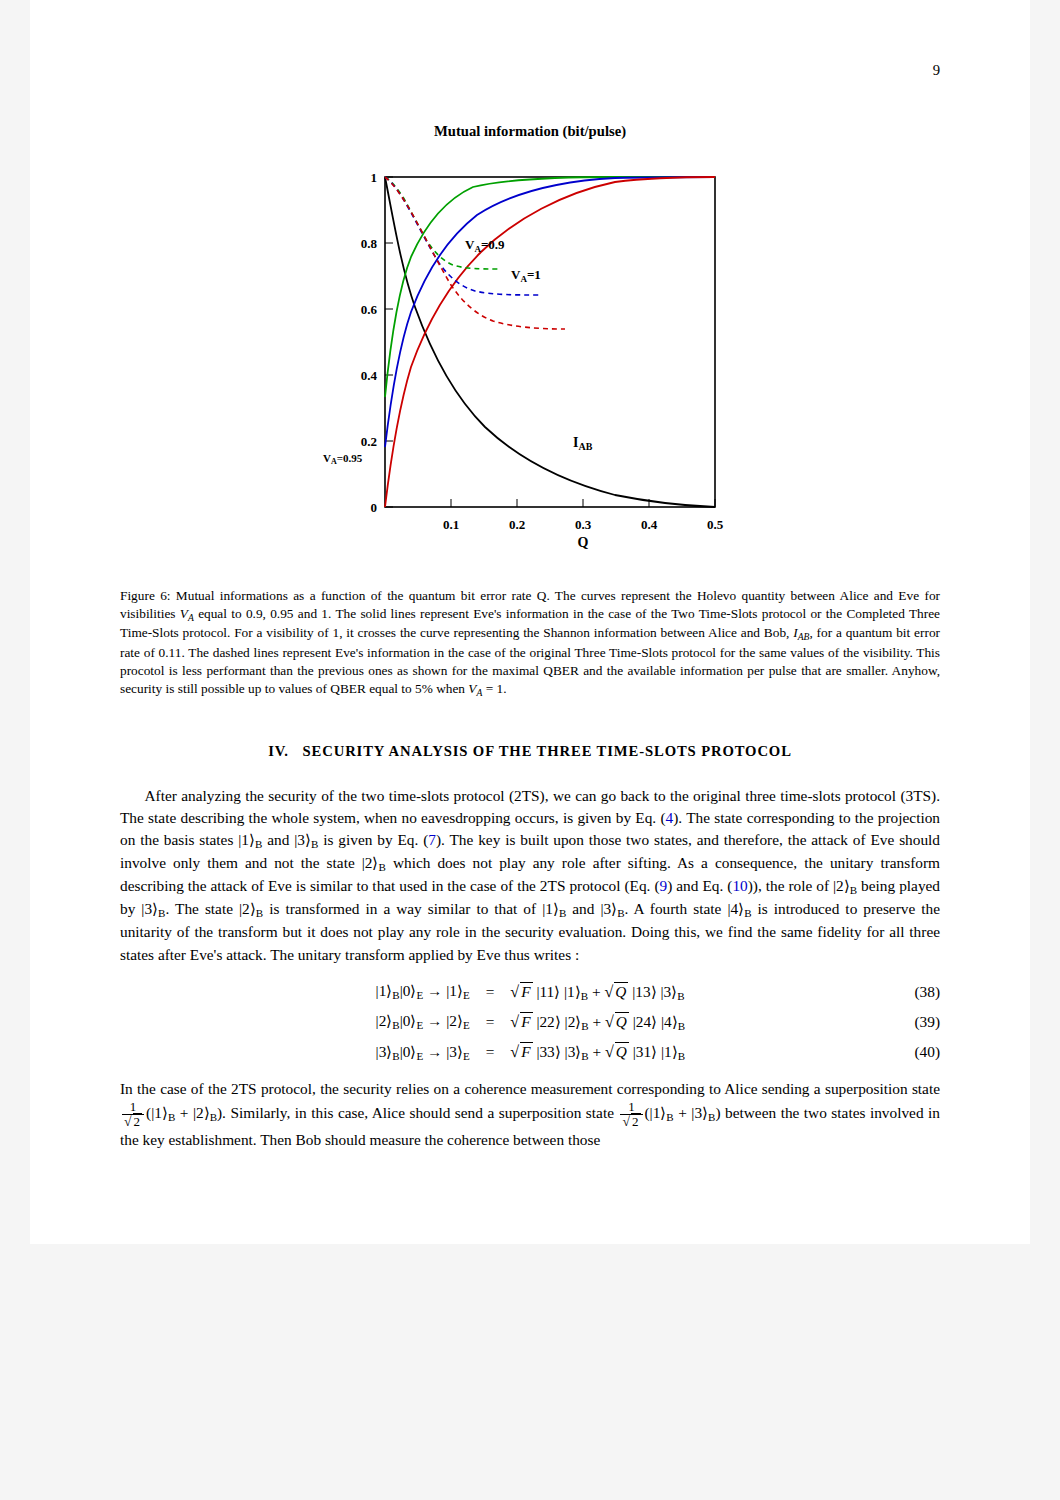9
Mutual information (bit/pulse)
1 0.8 0.6 0.4 0.2 0 0.1 0.2 0.3 0.4 0.5 Q VA=0.9 VA=1 IAB VA=0.95
Figure 6: Mutual informations as a function of the quantum bit error rate Q. The curves represent the Holevo quantity between Alice and Eve for visibilities VA equal to 0.9, 0.95 and 1. The solid lines represent Eve's information in the case of the Two Time-Slots protocol or the Completed Three Time-Slots protocol. For a visibility of 1, it crosses the curve representing the Shannon information between Alice and Bob, IAB, for a quantum bit error rate of 0.11. The dashed lines represent Eve's information in the case of the original Three Time-Slots protocol for the same values of the visibility. This procotol is less performant than the previous ones as shown for the maximal QBER and the available information per pulse that are smaller. Anyhow, security is still possible up to values of QBER equal to 5% when VA = 1.
IV. Security analysis of the three time-slots protocol
After analyzing the security of the two time-slots protocol (2TS), we can go back to the original three time-slots protocol (3TS). The state describing the whole system, when no eavesdropping occurs, is given by Eq. (4). The state corresponding to the projection on the basis states |1⟩B and |3⟩B is given by Eq. (7). The key is built upon those two states, and therefore, the attack of Eve should involve only them and not the state |2⟩B which does not play any role after sifting. As a consequence, the unitary transform describing the attack of Eve is similar to that used in the case of the 2TS protocol (Eq. (9) and Eq. (10)), the role of |2⟩B being played by |3⟩B. The state |2⟩B is transformed in a way similar to that of |1⟩B and |3⟩B. A fourth state |4⟩B is introduced to preserve the unitarity of the transform but it does not play any role in the security evaluation. Doing this, we find the same fidelity for all three states after Eve's attack. The unitary transform applied by Eve thus writes :
|1⟩B|0⟩E → |1⟩E = √F |11⟩ |1⟩B + √Q |13⟩ |3⟩B (38)
|2⟩B|0⟩E → |2⟩E = √F |22⟩ |2⟩B + √Q |24⟩ |4⟩B (39)
|3⟩B|0⟩E → |3⟩E = √F |33⟩ |3⟩B + √Q |31⟩ |1⟩B (40)
In the case of the 2TS protocol, the security relies on a coherence measurement corresponding to Alice sending a superposition state 1√2(|1⟩B + |2⟩B). Similarly, in this case, Alice should send a superposition state 1√2(|1⟩B + |3⟩B) between the two states involved in the key establishment. Then Bob should measure the coherence between those